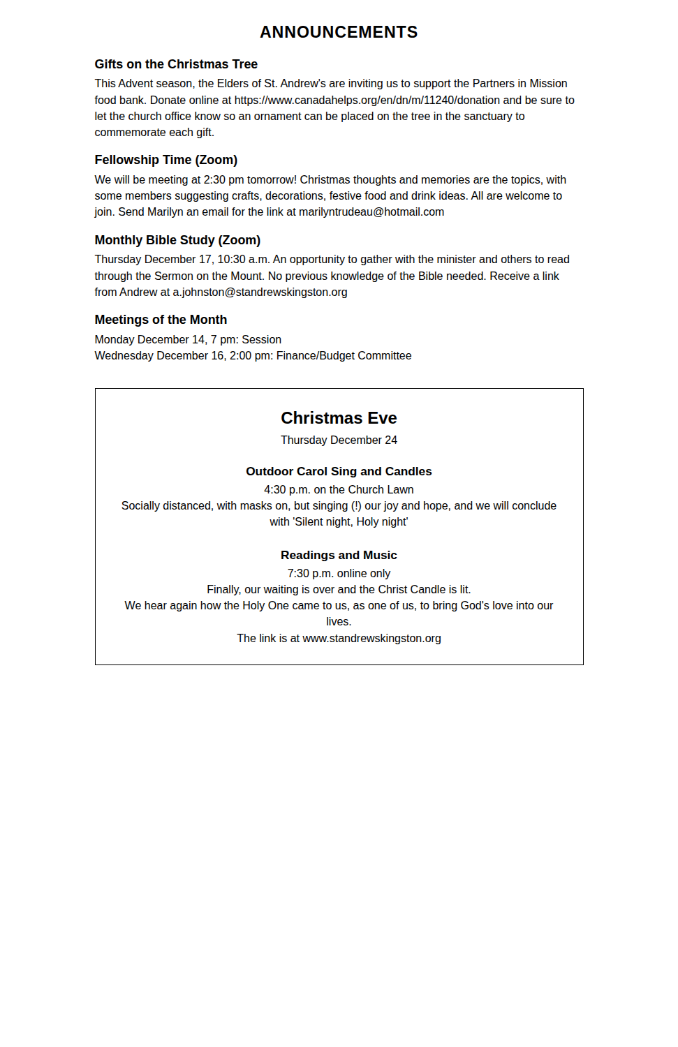ANNOUNCEMENTS
Gifts on the Christmas Tree
This Advent season, the Elders of St. Andrew's are inviting us to support the Partners in Mission food bank. Donate online at https://www.canadahelps.org/en/dn/m/11240/donation and be sure to let the church office know so an ornament can be placed on the tree in the sanctuary to commemorate each gift.
Fellowship Time (Zoom)
We will be meeting at 2:30 pm tomorrow! Christmas thoughts and memories are the topics, with some members suggesting crafts, decorations, festive food and drink ideas. All are welcome to join. Send Marilyn an email for the link at marilyntrudeau@hotmail.com
Monthly Bible Study (Zoom)
Thursday December 17, 10:30 a.m. An opportunity to gather with the minister and others to read through the Sermon on the Mount. No previous knowledge of the Bible needed. Receive a link from Andrew at a.johnston@standrewskingston.org
Meetings of the Month
Monday December 14, 7 pm: Session
Wednesday December 16, 2:00 pm: Finance/Budget Committee
Christmas Eve
Thursday December 24
Outdoor Carol Sing and Candles
4:30 p.m. on the Church Lawn
Socially distanced, with masks on, but singing (!) our joy and hope, and we will conclude with 'Silent night, Holy night'
Readings and Music
7:30 p.m. online only
Finally, our waiting is over and the Christ Candle is lit.
We hear again how the Holy One came to us, as one of us, to bring God's love into our lives.
The link is at www.standrewskingston.org